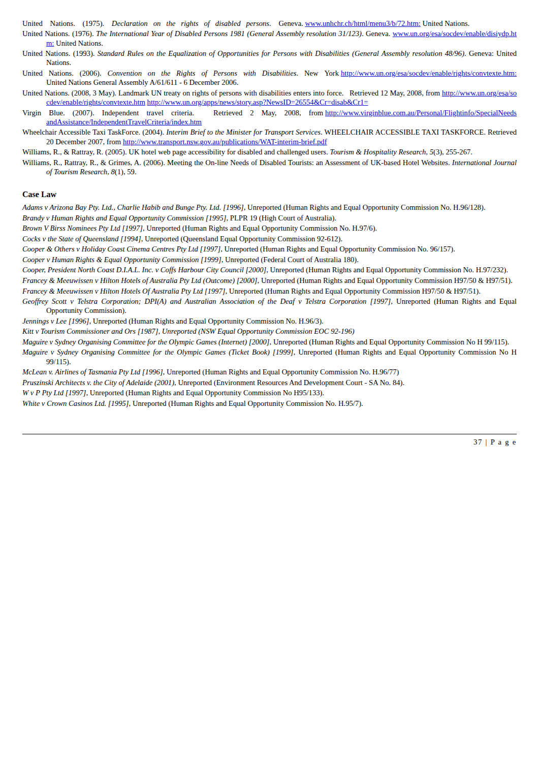United Nations. (1975). Declaration on the rights of disabled persons. Geneva. www.unhchr.ch/html/menu3/b/72.htm: United Nations.
United Nations. (1976). The International Year of Disabled Persons 1981 (General Assembly resolution 31/123). Geneva. www.un.org/esa/socdev/enable/disiydp.htm: United Nations.
United Nations. (1993). Standard Rules on the Equalization of Opportunities for Persons with Disabilities (General Assembly resolution 48/96). Geneva: United Nations.
United Nations. (2006). Convention on the Rights of Persons with Disabilities. New York http://www.un.org/esa/socdev/enable/rights/convtexte.htm: United Nations General Assembly A/61/611 - 6 December 2006.
United Nations. (2008, 3 May). Landmark UN treaty on rights of persons with disabilities enters into force. Retrieved 12 May, 2008, from http://www.un.org/esa/socdev/enable/rights/convtexte.htm http://www.un.org/apps/news/story.asp?NewsID=26554&Cr=disab&Cr1=
Virgin Blue. (2007). Independent travel criteria. Retrieved 2 May, 2008, from http://www.virginblue.com.au/Personal/Flightinfo/SpecialNeedsandAssistance/IndependentTravelCriteria/index.htm
Wheelchair Accessible Taxi TaskForce. (2004). Interim Brief to the Minister for Transport Services. WHEELCHAIR ACCESSIBLE TAXI TASKFORCE. Retrieved 20 December 2007, from http://www.transport.nsw.gov.au/publications/WAT-interim-brief.pdf
Williams, R., & Rattray, R. (2005). UK hotel web page accessibility for disabled and challenged users. Tourism & Hospitality Research, 5(3), 255-267.
Williams, R., Rattray, R., & Grimes, A. (2006). Meeting the On-line Needs of Disabled Tourists: an Assessment of UK-based Hotel Websites. International Journal of Tourism Research, 8(1), 59.
Case Law
Adams v Arizona Bay Pty. Ltd., Charlie Habib and Bunge Pty. Ltd. [1996], Unreported (Human Rights and Equal Opportunity Commission No. H.96/128).
Brandy v Human Rights and Equal Opportunity Commission [1995], PLPR 19 (High Court of Australia).
Brown V Birss Nominees Pty Ltd [1997], Unreported (Human Rights and Equal Opportunity Commission No. H.97/6).
Cocks v the State of Queensland [1994], Unreported (Queensland Equal Opportunity Commission 92-612).
Cooper & Others v Holiday Coast Cinema Centres Pty Ltd [1997], Unreported (Human Rights and Equal Opportunity Commission No. 96/157).
Cooper v Human Rights & Equal Opportunity Commission [1999], Unreported (Federal Court of Australia 180).
Cooper, President North Coast D.I.A.L. Inc. v Coffs Harbour City Council [2000], Unreported (Human Rights and Equal Opportunity Commission No. H.97/232).
Francey & Meeuwissen v Hilton Hotels of Australia Pty Ltd (Outcome) [2000], Unreported (Human Rights and Equal Opportunity Commission H97/50 & H97/51).
Francey & Meeuwissen v Hilton Hotels Of Australia Pty Ltd [1997], Unreported (Human Rights and Equal Opportunity Commission H97/50 & H97/51).
Geoffrey Scott v Telstra Corporation; DPI(A) and Australian Association of the Deaf v Telstra Corporation [1997], Unreported (Human Rights and Equal Opportunity Commission).
Jennings v Lee [1996], Unreported (Human Rights and Equal Opportunity Commission No. H.96/3).
Kitt v Tourism Commissioner and Ors [1987], Unreported (NSW Equal Opportunity Commission EOC 92-196)
Maguire v Sydney Organising Committee for the Olympic Games (Internet) [2000], Unreported (Human Rights and Equal Opportunity Commission No H 99/115).
Maguire v Sydney Organising Committee for the Olympic Games (Ticket Book) [1999], Unreported (Human Rights and Equal Opportunity Commission No H 99/115).
McLean v. Airlines of Tasmania Pty Ltd [1996], Unreported (Human Rights and Equal Opportunity Commission No. H.96/77)
Pruszinski Architects v. the City of Adelaide (2001), Unreported (Environment Resources And Development Court - SA No. 84).
W v P Pty Ltd [1997], Unreported (Human Rights and Equal Opportunity Commission No H95/133).
White v Crown Casinos Ltd. [1995], Unreported (Human Rights and Equal Opportunity Commission No. H.95/7).
37 | P a g e